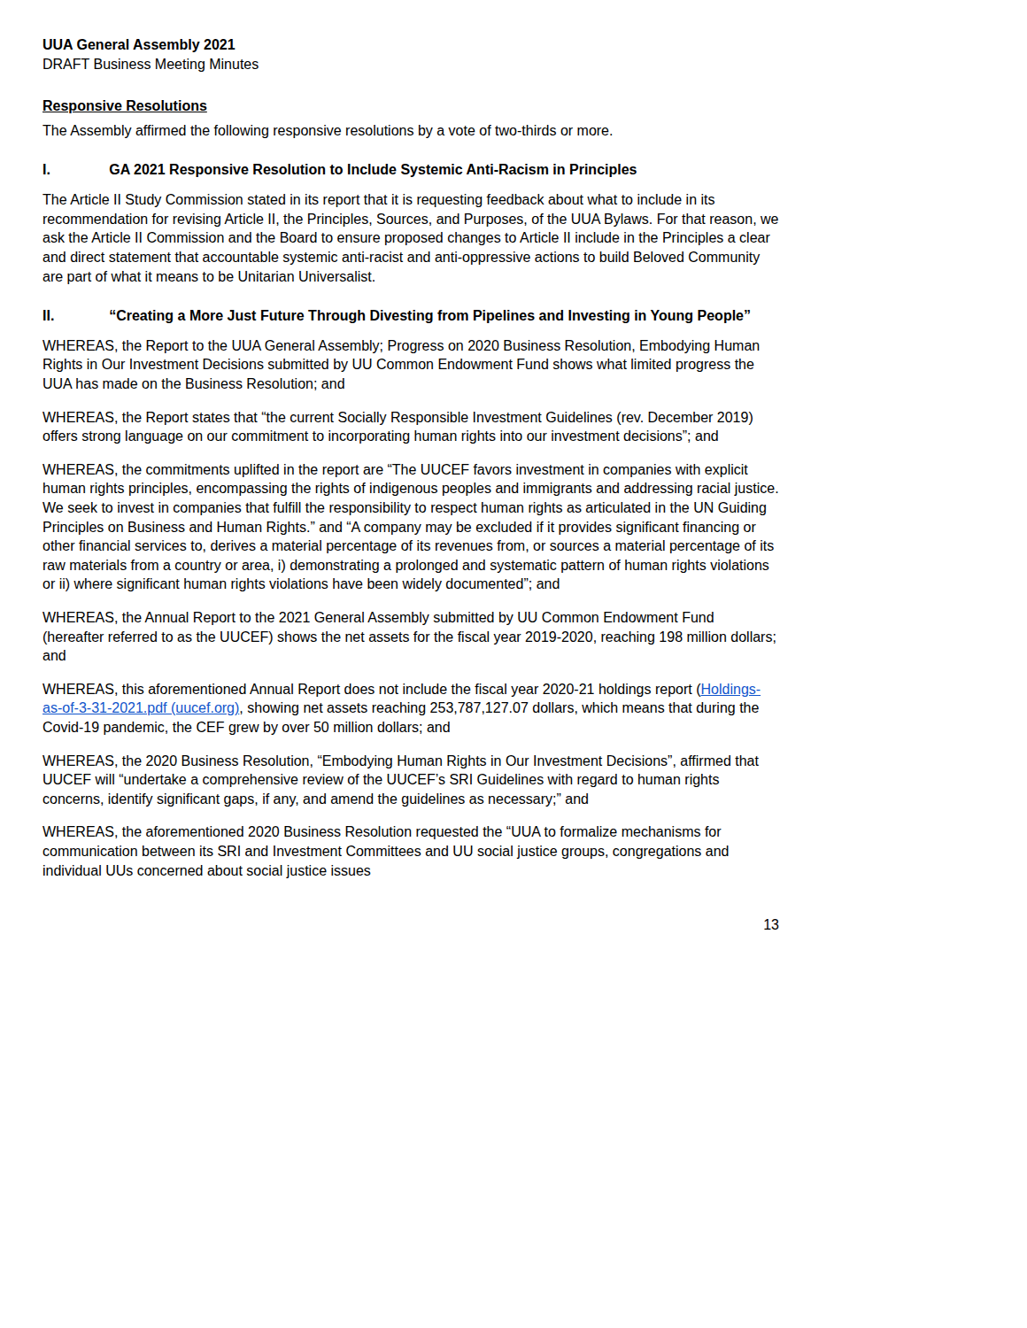UUA General Assembly 2021
DRAFT Business Meeting Minutes
Responsive Resolutions
The Assembly affirmed the following responsive resolutions by a vote of two-thirds or more.
I. GA 2021 Responsive Resolution to Include Systemic Anti-Racism in Principles
The Article II Study Commission stated in its report that it is requesting feedback about what to include in its recommendation for revising Article II, the Principles, Sources, and Purposes, of the UUA Bylaws. For that reason, we ask the Article II Commission and the Board to ensure proposed changes to Article II include in the Principles a clear and direct statement that accountable systemic anti-racist and anti-oppressive actions to build Beloved Community are part of what it means to be Unitarian Universalist.
II.“Creating a More Just Future Through Divesting from Pipelines and Investing in Young People”
WHEREAS, the Report to the UUA General Assembly; Progress on 2020 Business Resolution, Embodying Human Rights in Our Investment Decisions submitted by UU Common Endowment Fund shows what limited progress the UUA has made on the Business Resolution; and
WHEREAS, the Report states that “the current Socially Responsible Investment Guidelines (rev. December 2019) offers strong language on our commitment to incorporating human rights into our investment decisions”; and
WHEREAS, the commitments uplifted in the report are “The UUCEF favors investment in companies with explicit human rights principles, encompassing the rights of indigenous peoples and immigrants and addressing racial justice. We seek to invest in companies that fulfill the responsibility to respect human rights as articulated in the UN Guiding Principles on Business and Human Rights.” and “A company may be excluded if it provides significant financing or other financial services to, derives a material percentage of its revenues from, or sources a material percentage of its raw materials from a country or area, i) demonstrating a prolonged and systematic pattern of human rights violations or ii) where significant human rights violations have been widely documented”; and
WHEREAS, the Annual Report to the 2021 General Assembly submitted by UU Common Endowment Fund (hereafter referred to as the UUCEF) shows the net assets for the fiscal year 2019-2020, reaching 198 million dollars; and
WHEREAS, this aforementioned Annual Report does not include the fiscal year 2020-21 holdings report (Holdings-as-of-3-31-2021.pdf (uucef.org), showing net assets reaching 253,787,127.07 dollars, which means that during the Covid-19 pandemic, the CEF grew by over 50 million dollars; and
WHEREAS, the 2020 Business Resolution, “Embodying Human Rights in Our Investment Decisions”, affirmed that UUCEF will “undertake a comprehensive review of the UUCEF’s SRI Guidelines with regard to human rights concerns, identify significant gaps, if any, and amend the guidelines as necessary;” and
WHEREAS, the aforementioned 2020 Business Resolution requested the “UUA to formalize mechanisms for communication between its SRI and Investment Committees and UU social justice groups, congregations and individual UUs concerned about social justice issues
13